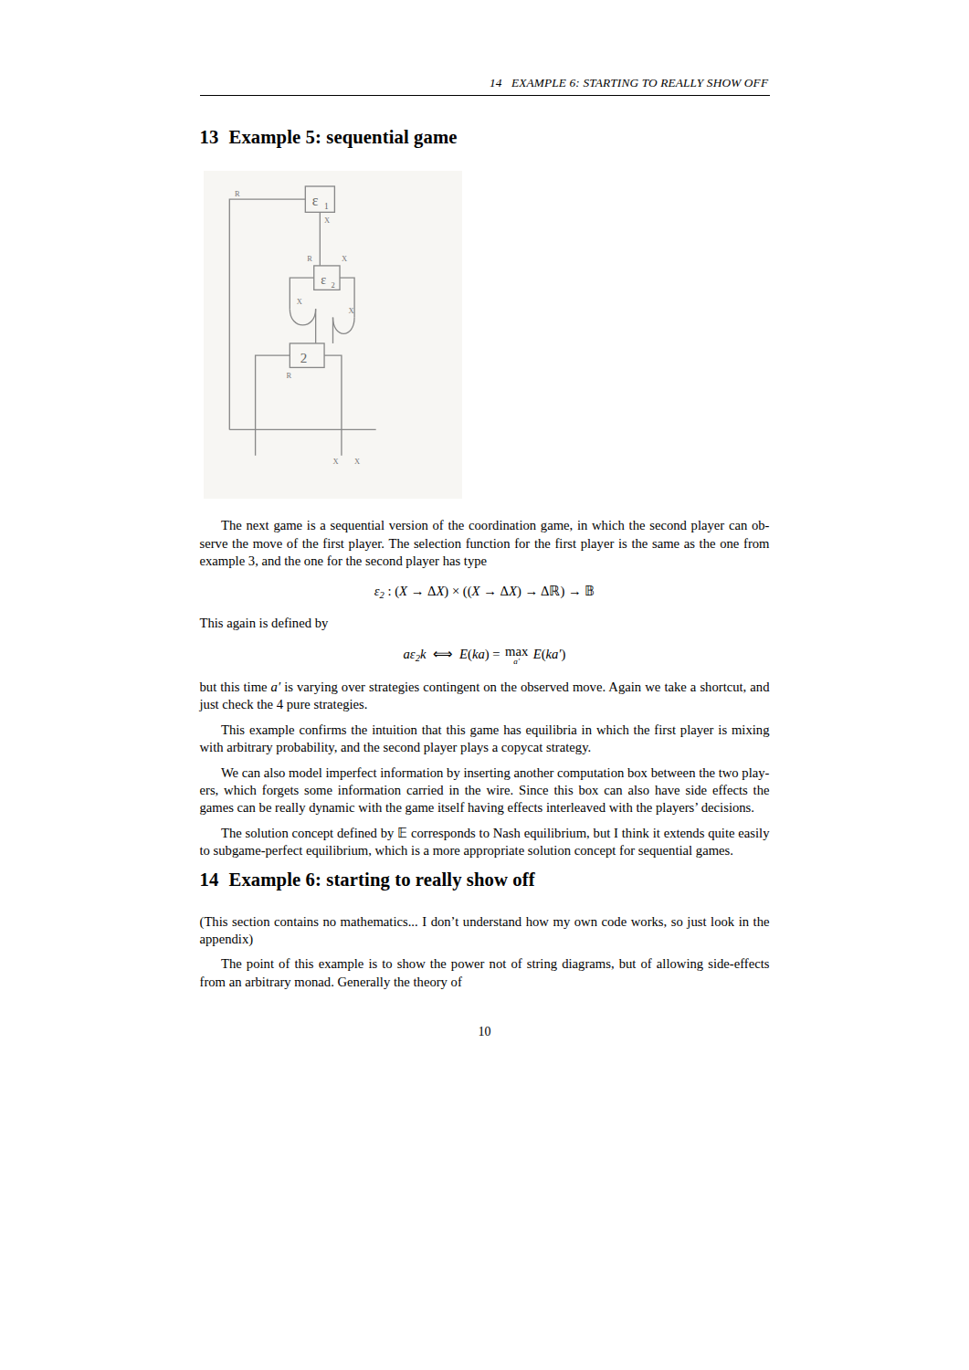14 EXAMPLE 6: STARTING TO REALLY SHOW OFF
13 Example 5: sequential game
The next game is a sequential version of the coordination game, in which the second player can observe the move of the first player. The selection function for the first player is the same as the one from example 3, and the one for the second player has type
ε2 : (X → ΔX) × ((X → ΔX) → Δℝ) → 𝔹
This again is defined by
aε2k ⟺ E(ka) = max a′ E(ka′)
but this time a′ is varying over strategies contingent on the observed move. Again we take a shortcut, and just check the 4 pure strategies.
This example confirms the intuition that this game has equilibria in which the first player is mixing with arbitrary probability, and the second player plays a copycat strategy.
We can also model imperfect information by inserting another computation box between the two players, which forgets some information carried in the wire. Since this box can also have side effects the games can be really dynamic with the game itself having effects interleaved with the players’ decisions.
The solution concept defined by 𝔼 corresponds to Nash equilibrium, but I think it extends quite easily to subgame-perfect equilibrium, which is a more appropriate solution concept for sequential games.
14 Example 6: starting to really show off
(This section contains no mathematics... I don’t understand how my own code works, so just look in the appendix)
The point of this example is to show the power not of string diagrams, but of allowing side-effects from an arbitrary monad. Generally the theory of
10